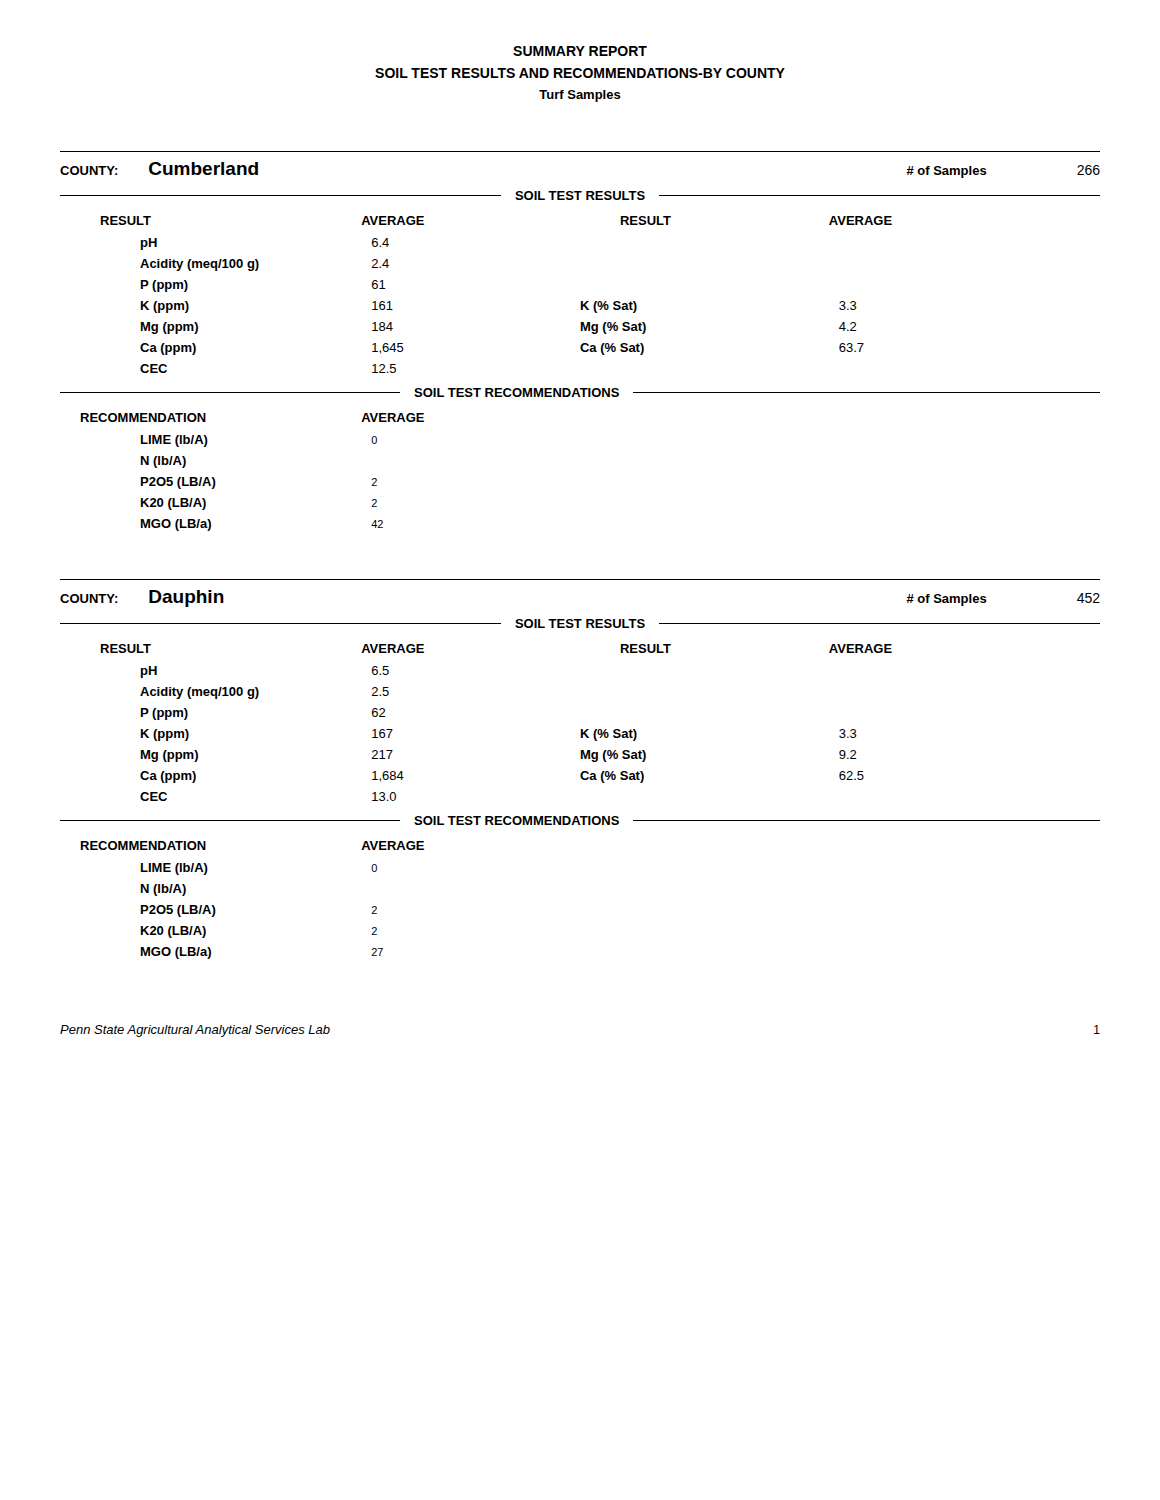SUMMARY REPORT
SOIL TEST RESULTS AND RECOMMENDATIONS-BY COUNTY
Turf Samples
COUNTY: Cumberland
# of Samples 266
SOIL TEST RESULTS
| RESULT | AVERAGE | RESULT | AVERAGE |
| --- | --- | --- | --- |
| pH | 6.4 | | |
| Acidity (meq/100 g) | 2.4 | | |
| P (ppm) | 61 | | |
| K (ppm) | 161 | K (% Sat) | 3.3 |
| Mg (ppm) | 184 | Mg (% Sat) | 4.2 |
| Ca (ppm) | 1,645 | Ca (% Sat) | 63.7 |
| CEC | 12.5 | | |
SOIL TEST RECOMMENDATIONS
| RECOMMENDATION | AVERAGE | | |
| --- | --- | --- | --- |
| LIME (lb/A) | 0 | | |
| N (lb/A) | | | |
| P2O5 (LB/A) | 2 | | |
| K20 (LB/A) | 2 | | |
| MGO (LB/a) | 42 | | |
COUNTY: Dauphin
# of Samples 452
SOIL TEST RESULTS
| RESULT | AVERAGE | RESULT | AVERAGE |
| --- | --- | --- | --- |
| pH | 6.5 | | |
| Acidity (meq/100 g) | 2.5 | | |
| P (ppm) | 62 | | |
| K (ppm) | 167 | K (% Sat) | 3.3 |
| Mg (ppm) | 217 | Mg (% Sat) | 9.2 |
| Ca (ppm) | 1,684 | Ca (% Sat) | 62.5 |
| CEC | 13.0 | | |
SOIL TEST RECOMMENDATIONS
| RECOMMENDATION | AVERAGE | | |
| --- | --- | --- | --- |
| LIME (lb/A) | 0 | | |
| N (lb/A) | | | |
| P2O5 (LB/A) | 2 | | |
| K20 (LB/A) | 2 | | |
| MGO (LB/a) | 27 | | |
Penn State Agricultural Analytical Services Lab
1